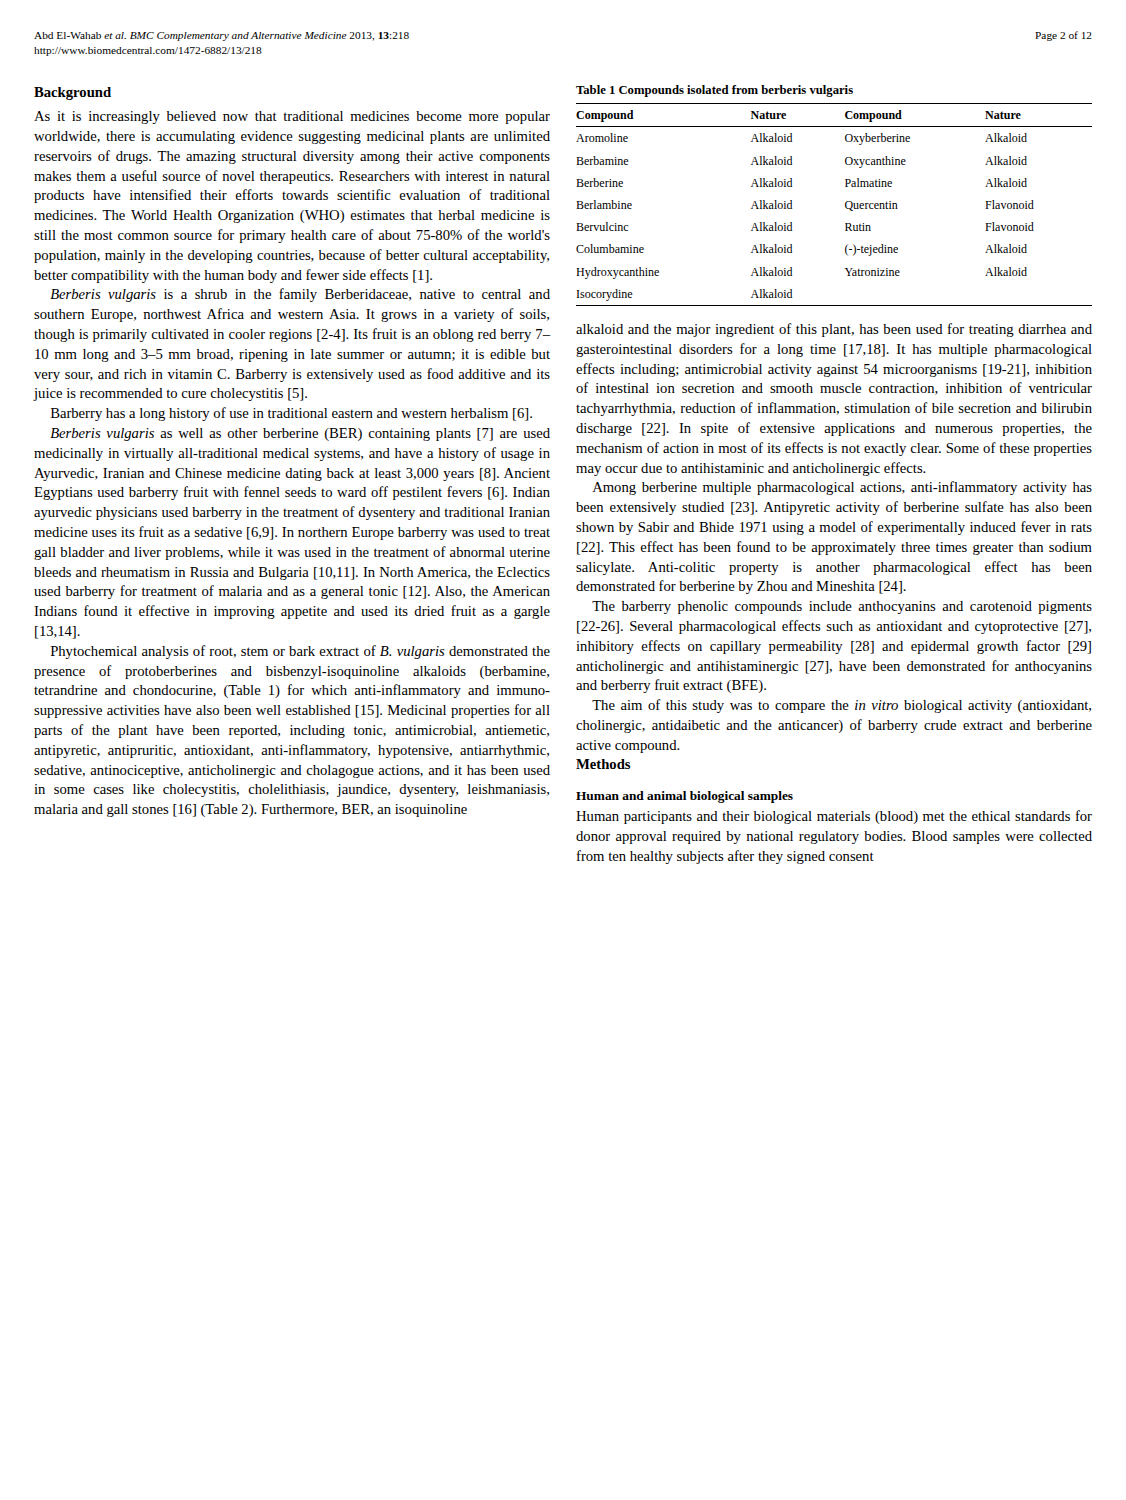Abd El-Wahab et al. BMC Complementary and Alternative Medicine 2013, 13:218
http://www.biomedcentral.com/1472-6882/13/218
Page 2 of 12
Background
As it is increasingly believed now that traditional medicines become more popular worldwide, there is accumulating evidence suggesting medicinal plants are unlimited reservoirs of drugs. The amazing structural diversity among their active components makes them a useful source of novel therapeutics. Researchers with interest in natural products have intensified their efforts towards scientific evaluation of traditional medicines. The World Health Organization (WHO) estimates that herbal medicine is still the most common source for primary health care of about 75-80% of the world's population, mainly in the developing countries, because of better cultural acceptability, better compatibility with the human body and fewer side effects [1].
Berberis vulgaris is a shrub in the family Berberidaceae, native to central and southern Europe, northwest Africa and western Asia. It grows in a variety of soils, though is primarily cultivated in cooler regions [2-4]. Its fruit is an oblong red berry 7–10 mm long and 3–5 mm broad, ripening in late summer or autumn; it is edible but very sour, and rich in vitamin C. Barberry is extensively used as food additive and its juice is recommended to cure cholecystitis [5].
Barberry has a long history of use in traditional eastern and western herbalism [6].
Berberis vulgaris as well as other berberine (BER) containing plants [7] are used medicinally in virtually all-traditional medical systems, and have a history of usage in Ayurvedic, Iranian and Chinese medicine dating back at least 3,000 years [8]. Ancient Egyptians used barberry fruit with fennel seeds to ward off pestilent fevers [6]. Indian ayurvedic physicians used barberry in the treatment of dysentery and traditional Iranian medicine uses its fruit as a sedative [6,9]. In northern Europe barberry was used to treat gall bladder and liver problems, while it was used in the treatment of abnormal uterine bleeds and rheumatism in Russia and Bulgaria [10,11]. In North America, the Eclectics used barberry for treatment of malaria and as a general tonic [12]. Also, the American Indians found it effective in improving appetite and used its dried fruit as a gargle [13,14].
Phytochemical analysis of root, stem or bark extract of B. vulgaris demonstrated the presence of protoberberines and bisbenzyl-isoquinoline alkaloids (berbamine, tetrandrine and chondocurine, (Table 1) for which anti-inflammatory and immuno-suppressive activities have also been well established [15]. Medicinal properties for all parts of the plant have been reported, including tonic, antimicrobial, antiemetic, antipyretic, antipruritic, antioxidant, anti-inflammatory, hypotensive, antiarrhythmic, sedative, antinociceptive, anticholinergic and cholagogue actions, and it has been used in some cases like cholecystitis, cholelithiasis, jaundice, dysentery, leishmaniasis, malaria and gall stones [16] (Table 2). Furthermore, BER, an isoquinoline
Table 1 Compounds isolated from berberis vulgaris
| Compound | Nature | Compound | Nature |
| --- | --- | --- | --- |
| Aromoline | Alkaloid | Oxyberberine | Alkaloid |
| Berbamine | Alkaloid | Oxycanthine | Alkaloid |
| Berberine | Alkaloid | Palmatine | Alkaloid |
| Berlambine | Alkaloid | Quercentin | Flavonoid |
| Bervulcinc | Alkaloid | Rutin | Flavonoid |
| Columbamine | Alkaloid | (-)-tejedine | Alkaloid |
| Hydroxycanthine | Alkaloid | Yatronizine | Alkaloid |
| Isocorydine | Alkaloid | | |
alkaloid and the major ingredient of this plant, has been used for treating diarrhea and gasterointestinal disorders for a long time [17,18]. It has multiple pharmacological effects including; antimicrobial activity against 54 microorganisms [19-21], inhibition of intestinal ion secretion and smooth muscle contraction, inhibition of ventricular tachyarrhythmia, reduction of inflammation, stimulation of bile secretion and bilirubin discharge [22]. In spite of extensive applications and numerous properties, the mechanism of action in most of its effects is not exactly clear. Some of these properties may occur due to antihistaminic and anticholinergic effects.
Among berberine multiple pharmacological actions, anti-inflammatory activity has been extensively studied [23]. Antipyretic activity of berberine sulfate has also been shown by Sabir and Bhide 1971 using a model of experimentally induced fever in rats [22]. This effect has been found to be approximately three times greater than sodium salicylate. Anti-colitic property is another pharmacological effect has been demonstrated for berberine by Zhou and Mineshita [24].
The barberry phenolic compounds include anthocyanins and carotenoid pigments [22-26]. Several pharmacological effects such as antioxidant and cytoprotective [27], inhibitory effects on capillary permeability [28] and epidermal growth factor [29] anticholinergic and antihistaminergic [27], have been demonstrated for anthocyanins and berberry fruit extract (BFE).
The aim of this study was to compare the in vitro biological activity (antioxidant, cholinergic, antidaibetic and the anticancer) of barberry crude extract and berberine active compound.
Methods
Human and animal biological samples
Human participants and their biological materials (blood) met the ethical standards for donor approval required by national regulatory bodies. Blood samples were collected from ten healthy subjects after they signed consent